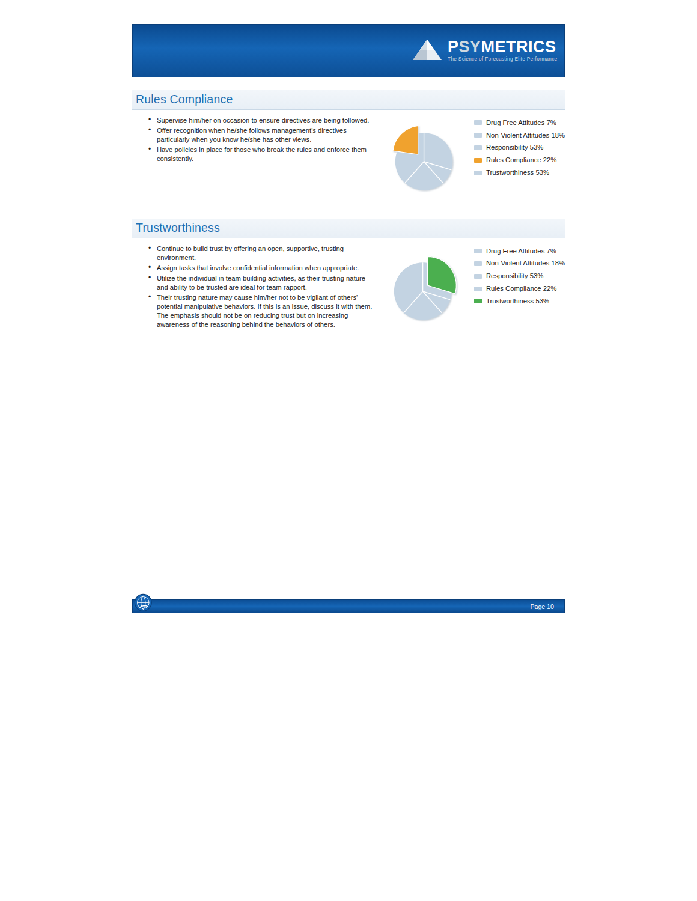PSYMETRICS
The Science of Forecasting Elite Performance
Rules Compliance
Supervise him/her on occasion to ensure directives are being followed.
Offer recognition when he/she follows management's directives particularly when you know he/she has other views.
Have policies in place for those who break the rules and enforce them consistently.
Drug Free Attitudes 7%
Non-Violent Attitudes 18%
Responsibility 53%
Rules Compliance 22%
Trustworthiness 53%
Trustworthiness
Continue to build trust by offering an open, supportive, trusting environment.
Assign tasks that involve confidential information when appropriate.
Utilize the individual in team building activities, as their trusting nature and ability to be trusted are ideal for team rapport.
Their trusting nature may cause him/her not to be vigilant of others' potential manipulative behaviors. If this is an issue, discuss it with them. The emphasis should not be on reducing trust but on increasing awareness of the reasoning behind the behaviors of others.
Drug Free Attitudes 7%
Non-Violent Attitudes 18%
Responsibility 53%
Rules Compliance 22%
Trustworthiness 53%
Page 10